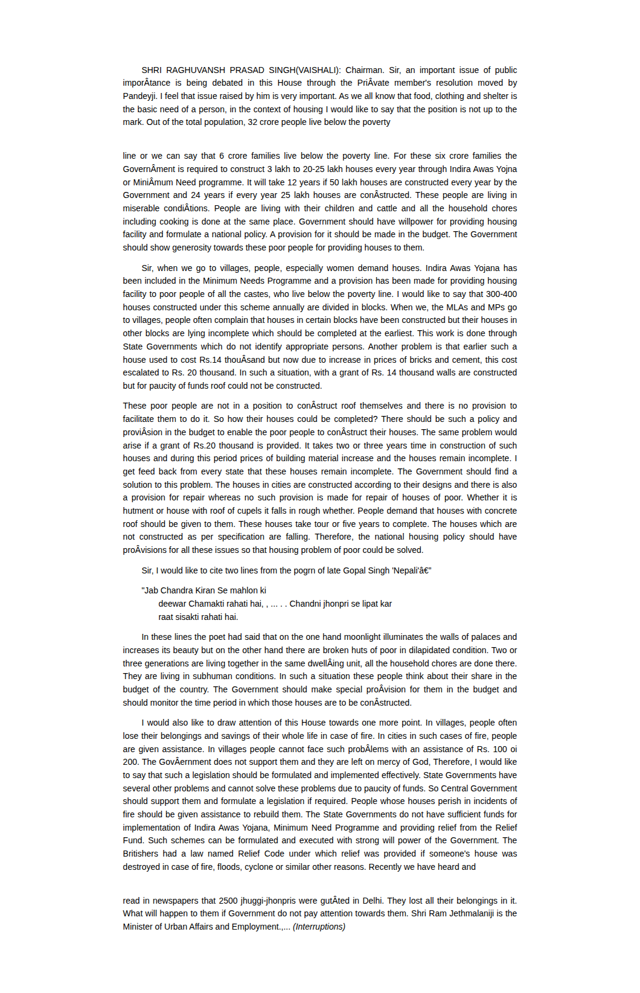SHRI RAGHUVANSH PRASAD SINGH(VAISHALI): Chairman. Sir, an important issue of public imporÂtance is being debated in this House through the PriÂvate member's resolution moved by Pandeyji. I feel that issue raised by him is very important. As we all know that food, clothing and shelter is the basic need of a person, in the context of housing I would like to say that the position is not up to the mark. Out of the total population, 32 crore people live below the poverty
line or we can say that 6 crore families live below the poverty line. For these six crore families the GovernÂment is required to construct 3 lakh to 20-25 lakh houses every year through Indira Awas Yojna or MiniÂmum Need programme. It will take 12 years if 50 lakh houses are constructed every year by the Government and 24 years if every year 25 lakh houses are conÂstructed. These people are living in miserable condiÂtions. People are living with their children and cattle and all the household chores including cooking is done at the same place. Government should have willpower for providing housing facility and formulate a national policy. A provision for it should be made in the budget. The Government should show generosity towards these poor people for providing houses to them.
Sir, when we go to villages, people, especially women demand houses. Indira Awas Yojana has been included in the Minimum Needs Programme and a provision has been made for providing housing facility to poor people of all the castes, who live below the poverty line. I would like to say that 300-400 houses constructed under this scheme annually are divided in blocks. When we, the MLAs and MPs go to villages, people often complain that houses in certain blocks have been constructed but their houses in other blocks are lying incomplete which should be completed at the earliest. This work is done through State Governments which do not identify appropriate persons. Another problem is that earlier such a house used to cost Rs.14 thouÂsand but now due to increase in prices of bricks and cement, this cost escalated to Rs. 20 thousand. In such a situation, with a grant of Rs. 14 thousand walls are constructed but for paucity of funds roof could not be constructed.
These poor people are not in a position to conÂstruct roof themselves and there is no provision to facilitate them to do it. So how their houses could be completed? There should be such a policy and proviÂsion in the budget to enable the poor people to conÂstruct their houses. The same problem would arise if a grant of Rs.20 thousand is provided. It takes two or three years time in construction of such houses and during this period prices of building material increase and the houses remain incomplete. I get feed back from every state that these houses remain incomplete. The Government should find a solution to this problem. The houses in cities are constructed according to their designs and there is also a provision for repair whereas no such provision is made for repair of houses of poor. Whether it is hutment or house with roof of cupels it falls in rough whether. People demand that houses with concrete roof should be given to them. These houses take tour or five years to complete. The houses which are not constructed as per specification are falling. Therefore, the national housing policy should have proÂvisions for all these issues so that housing problem of poor could be solved.
Sir, I would like to cite two lines from the pogrn of late Gopal Singh 'Nepali'â€”
"Jab Chandra Kiran Se mahlon ki
deewar Chamakti rahati hai, , ... . . Chandni jhonpri se lipat kar
raat sisakti rahati hai.
In these lines the poet had said that on the one hand moonlight illuminates the walls of palaces and increases its beauty but on the other hand there are broken huts of poor in dilapidated condition. Two or three generations are living together in the same dwellÂing unit, all the household chores are done there. They are living in subhuman conditions. In such a situation these people think about their share in the budget of the country. The Government should make special proÂvision for them in the budget and should monitor the time period in which those houses are to be conÂstructed.
I would also like to draw attention of this House towards one more point. In villages, people often lose their belongings and savings of their whole life in case of fire. In cities in such cases of fire, people are given assistance. In villages people cannot face such probÂlems with an assistance of Rs. 100 oi 200. The GovÂernment does not support them and they are left on mercy of God, Therefore, I would like to say that such a legislation should be formulated and implemented effectively. State Governments have several other problems and cannot solve these problems due to paucity of funds. So Central Government should support them and formulate a legislation if required. People whose houses perish in incidents of fire should be given assistance to rebuild them. The State Governments do not have sufficient funds for implementation of Indira Awas Yojana, Minimum Need Programme and providing relief from the Relief Fund. Such schemes can be formulated and executed with strong will power of the Government. The Britishers had a law named Relief Code under which relief was provided if someone's house was destroyed in case of fire, floods, cyclone or similar other reasons. Recently we have heard and
read in newspapers that 2500 jhuggi-jhonpris were gutÂted in Delhi. They lost all their belongings in it. What will happen to them if Government do not pay attention towards them. Shri Ram Jethmalaniji is the Minister of Urban Affairs and Employment.,... (Interruptions)